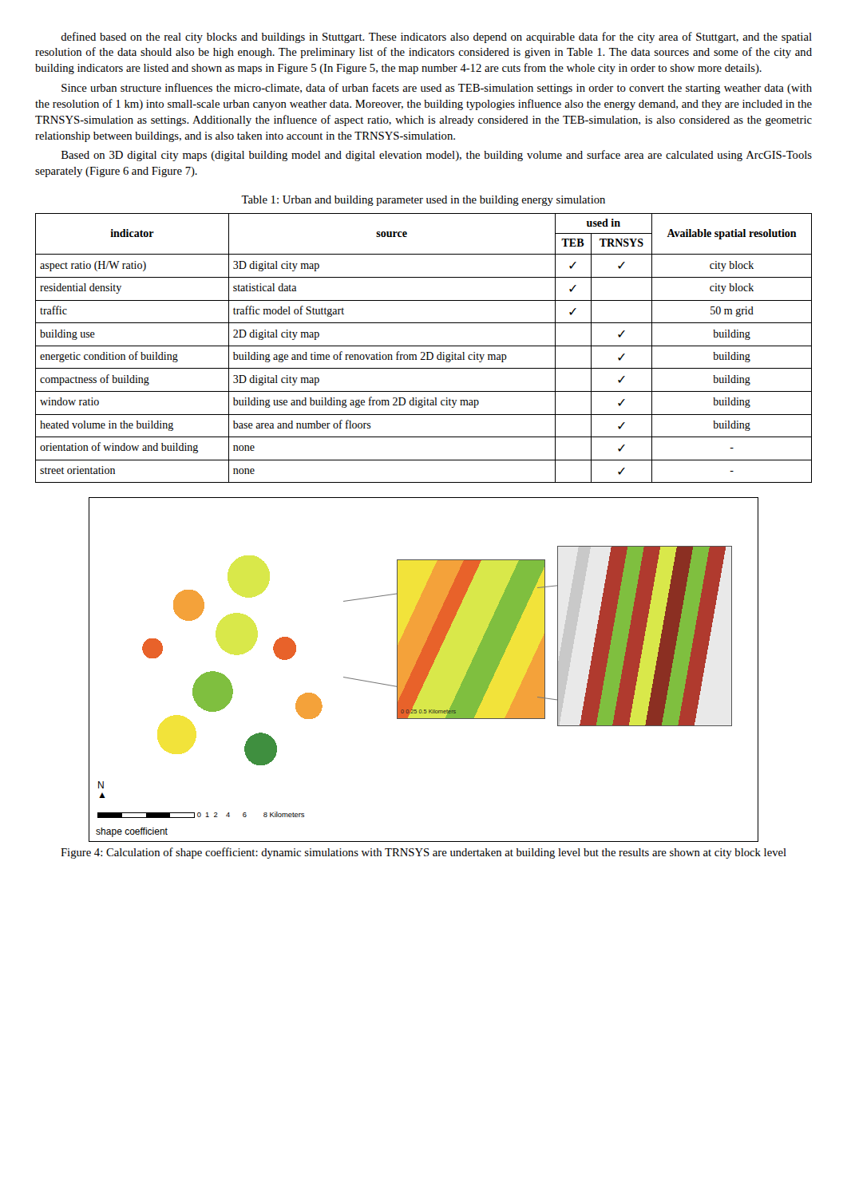defined based on the real city blocks and buildings in Stuttgart. These indicators also depend on acquirable data for the city area of Stuttgart, and the spatial resolution of the data should also be high enough. The preliminary list of the indicators considered is given in Table 1. The data sources and some of the city and building indicators are listed and shown as maps in Figure 5 (In Figure 5, the map number 4-12 are cuts from the whole city in order to show more details).
Since urban structure influences the micro-climate, data of urban facets are used as TEB-simulation settings in order to convert the starting weather data (with the resolution of 1 km) into small-scale urban canyon weather data. Moreover, the building typologies influence also the energy demand, and they are included in the TRNSYS-simulation as settings. Additionally the influence of aspect ratio, which is already considered in the TEB-simulation, is also considered as the geometric relationship between buildings, and is also taken into account in the TRNSYS-simulation.
Based on 3D digital city maps (digital building model and digital elevation model), the building volume and surface area are calculated using ArcGIS-Tools separately (Figure 6 and Figure 7).
Table 1: Urban and building parameter used in the building energy simulation
| indicator | source | used in | Available spatial resolution |
| --- | --- | --- | --- |
| TEB | TRNSYS |
| aspect ratio (H/W ratio) | 3D digital city map | ✓ | ✓ | city block |
| residential density | statistical data | ✓ | | city block |
| traffic | traffic model of Stuttgart | ✓ | | 50 m grid |
| building use | 2D digital city map | | ✓ | building |
| energetic condition of building | building age and time of renovation from 2D digital city map | | ✓ | building |
| compactness of building | 3D digital city map | | ✓ | building |
| window ratio | building use and building age from 2D digital city map | | ✓ | building |
| heated volume in the building | base area and number of floors | | ✓ | building |
| orientation of window and building | none | | ✓ | - |
| street orientation | none | | ✓ | - |
0 0.25 0.5 Kilometers
N
▲
0 1 2 4 6 8 Kilometers
shape coefficient
Figure 4: Calculation of shape coefficient: dynamic simulations with TRNSYS are undertaken at building level but the results are shown at city block level